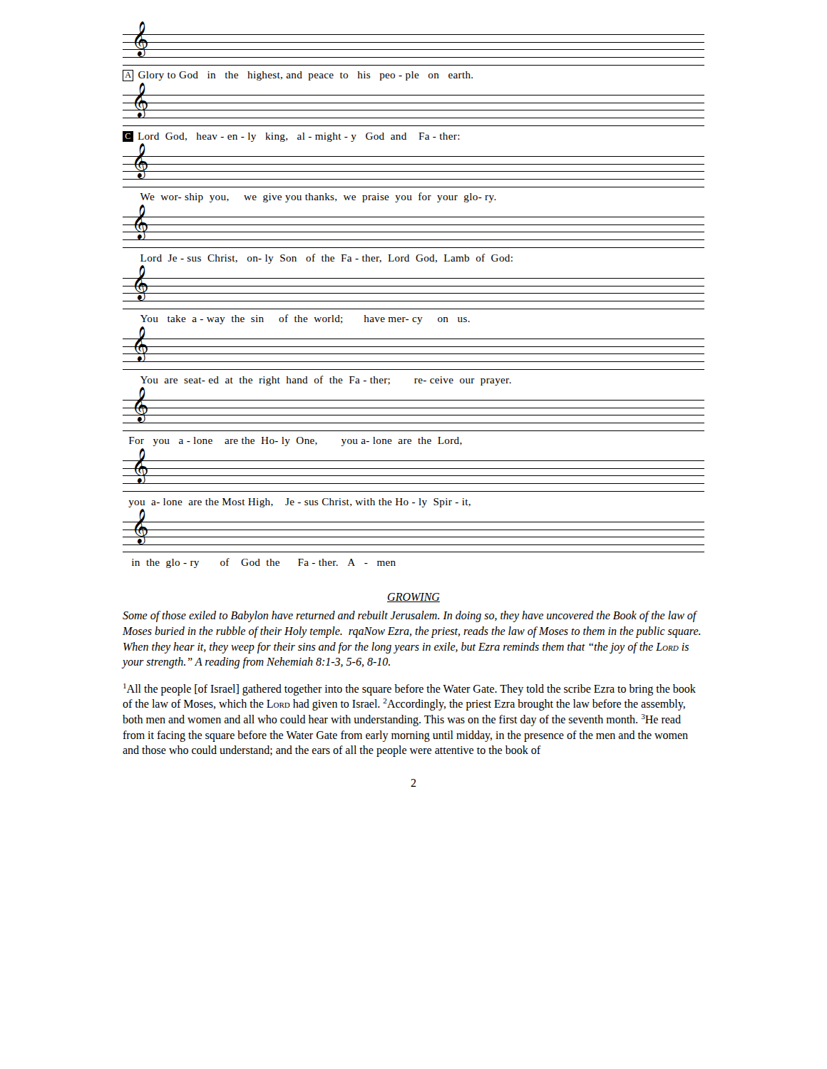𝄞
AGlory to God in the highest, and peace to his peo - ple on earth.
𝄞
CLord God, heav - en - ly king, al - might - y God and Fa - ther:
𝄞
We wor- ship you, we give you thanks, we praise you for your glo- ry.
𝄞
Lord Je - sus Christ, on- ly Son of the Fa - ther, Lord God, Lamb of God:
𝄞
You take a - way the sin of the world; have mer- cy on us.
𝄞
You are seat- ed at the right hand of the Fa - ther; re- ceive our prayer.
𝄞
For you a - lone are the Ho- ly One, you a- lone are the Lord,
𝄞
you a- lone are the Most High, Je - sus Christ, with the Ho - ly Spir - it,
𝄞
in the glo - ry of God the Fa - ther. A - men
GROWING
Some of those exiled to Babylon have returned and rebuilt Jerusalem. In doing so, they have uncovered the Book of the law of Moses buried in the rubble of their Holy temple. rqaNow Ezra, the priest, reads the law of Moses to them in the public square. When they hear it, they weep for their sins and for the long years in exile, but Ezra reminds them that “the joy of the Lord is your strength.” A reading from Nehemiah 8:1-3, 5-6, 8-10.
1All the people [of Israel] gathered together into the square before the Water Gate. They told the scribe Ezra to bring the book of the law of Moses, which the Lord had given to Israel. 2Accordingly, the priest Ezra brought the law before the assembly, both men and women and all who could hear with understanding. This was on the first day of the seventh month. 3He read from it facing the square before the Water Gate from early morning until midday, in the presence of the men and the women and those who could understand; and the ears of all the people were attentive to the book of
2